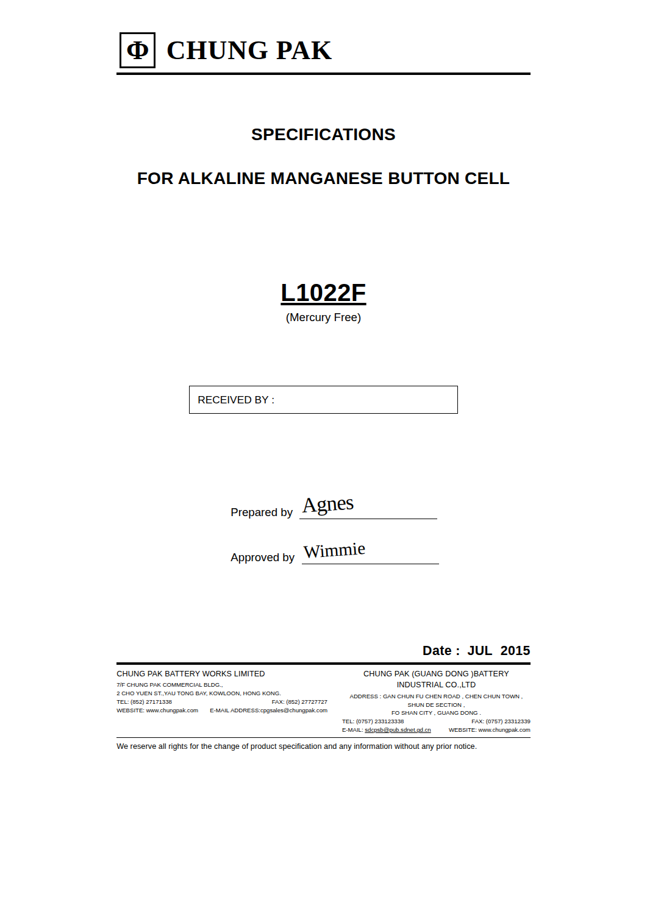Φ
CHUNG PAK
SPECIFICATIONS
FOR ALKALINE MANGANESE BUTTON CELL
L1022F
(Mercury Free)
RECEIVED BY :
Prepared by Agnes
Approved by Wimmie
Date : JUL 2015
CHUNG PAK BATTERY WORKS LIMITED
7/F CHUNG PAK COMMERCIAL BLDG.,
2 CHO YUEN ST.,YAU TONG BAY, KOWLOON, HONG KONG.
TEL: (852) 27171338 FAX: (852) 27727727
WEBSITE: www.chungpak.com E-MAIL ADDRESS:cpgsales@chungpak.com
CHUNG PAK (GUANG DONG )BATTERY INDUSTRIAL CO.,LTD
ADDRESS : GAN CHUN FU CHEN ROAD , CHEN CHUN TOWN , SHUN DE SECTION ,
FO SHAN CITY , GUANG DONG .
TEL: (0757) 233123338 FAX: (0757) 23312339
E-MAIL: sdcpsb@pub.sdnet.gd.cn WEBSITE: www.chungpak.com
We reserve all rights for the change of product specification and any information without any prior notice.